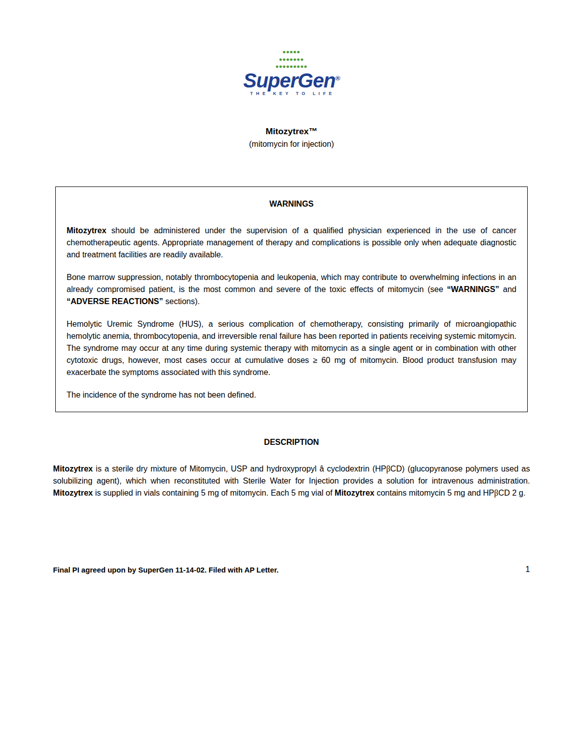••••• ••••••• •••••••••
SuperGen®
T H E K E Y T O L I F E
Mitozytrex™
(mitomycin for injection)
WARNINGS
Mitozytrex should be administered under the supervision of a qualified physician experienced in the use of cancer chemotherapeutic agents. Appropriate management of therapy and complications is possible only when adequate diagnostic and treatment facilities are readily available.
Bone marrow suppression, notably thrombocytopenia and leukopenia, which may contribute to overwhelming infections in an already compromised patient, is the most common and severe of the toxic effects of mitomycin (see “WARNINGS” and “ADVERSE REACTIONS” sections).
Hemolytic Uremic Syndrome (HUS), a serious complication of chemotherapy, consisting primarily of microangiopathic hemolytic anemia, thrombocytopenia, and irreversible renal failure has been reported in patients receiving systemic mitomycin. The syndrome may occur at any time during systemic therapy with mitomycin as a single agent or in combination with other cytotoxic drugs, however, most cases occur at cumulative doses ≥ 60 mg of mitomycin. Blood product transfusion may exacerbate the symptoms associated with this syndrome.
The incidence of the syndrome has not been defined.
DESCRIPTION
Mitozytrex is a sterile dry mixture of Mitomycin, USP and hydroxypropyl â cyclodextrin (HPβ CD) (glucopyranose polymers used as solubilizing agent), which when reconstituted with Sterile Water for Injection provides a solution for intravenous administration. Mitozytrex is supplied in vials containing 5 mg of mitomycin. Each 5 mg vial of Mitozytrex contains mitomycin 5 mg and HPβ CD 2 g.
Final PI agreed upon by SuperGen 11-14-02. Filed with AP Letter. 1